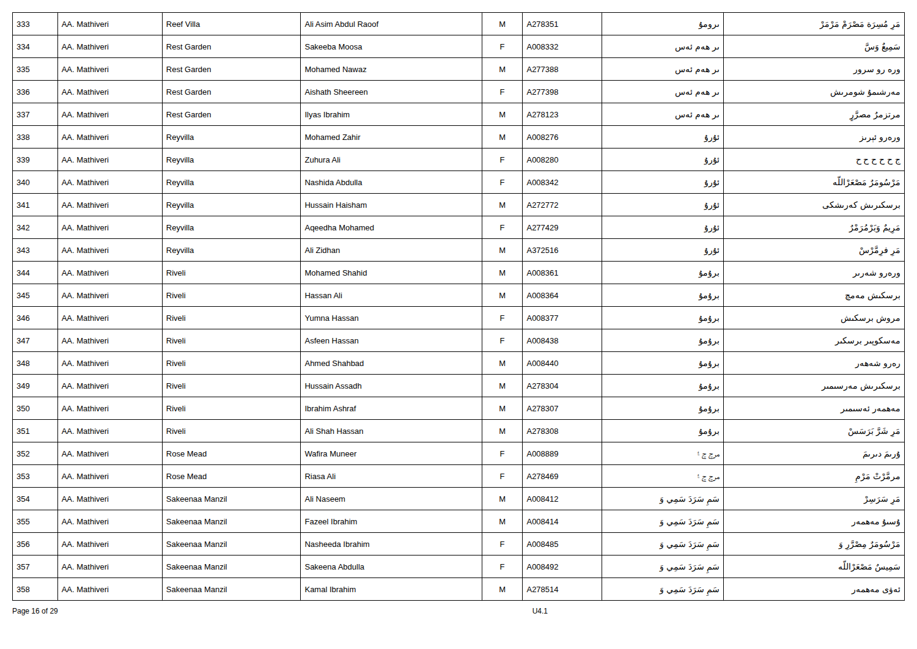| 333 | AA. Mathiveri | Reef Villa | Ali Asim Abdul Raoof | M | A278351 | ىرومۇ | مَرِ مُسِرَة مَصْرَمْ مَرْمَرْ |
| 334 | AA. Mathiveri | Rest Garden | Sakeeba Moosa | F | A008332 | ىر ھەم ئەس | سَمِيعٌ وَسَّ |
| 335 | AA. Mathiveri | Rest Garden | Mohamed Nawaz | M | A277388 | ىر ھەم ئەس | وره رو سرور |
| 336 | AA. Mathiveri | Rest Garden | Aishath Sheereen | F | A277398 | ىر ھەم ئەس | مەرشىمۇ شومرىش |
| 337 | AA. Mathiveri | Rest Garden | Ilyas Ibrahim | M | A278123 | ىر ھەم ئەس | مرتزمرٌ مصرَّرٍ |
| 338 | AA. Mathiveri | Reyvilla | Mohamed Zahir | M | A008276 | ئۇرۇ | ورەرو ئېرىز |
| 339 | AA. Mathiveri | Reyvilla | Zuhura Ali | F | A008280 | ئۇرۇ | ج ح ح ح ح ح |
| 340 | AA. Mathiveri | Reyvilla | Nashida Abdulla | F | A008342 | ئۇرۇ | مَرْسُومَرٌ مَصْعَرْاللّه |
| 341 | AA. Mathiveri | Reyvilla | Hussain Haisham | M | A272772 | ئۇرۇ | برسكىرىش كەرىشكى |
| 342 | AA. Mathiveri | Reyvilla | Aqeedha Mohamed | F | A277429 | ئۇرۇ | مَرِيمٌ وَبَرْمُرَمْرٌ |
| 343 | AA. Mathiveri | Reyvilla | Ali Zidhan | M | A372516 | ئۇرۇ | مَرِ فرِمَّرْسْ |
| 344 | AA. Mathiveri | Riveli | Mohamed Shahid | M | A008361 | برۇمۇ | ورەرو شەرىر |
| 345 | AA. Mathiveri | Riveli | Hassan Ali | M | A008364 | برۇمۇ | برسكىش مەمچ |
| 346 | AA. Mathiveri | Riveli | Yumna Hassan | F | A008377 | برۇمۇ | مروش برسكىش |
| 347 | AA. Mathiveri | Riveli | Asfeen Hassan | F | A008438 | برۇمۇ | مەسكوپىر برسكىر |
| 348 | AA. Mathiveri | Riveli | Ahmed Shahbad | M | A008440 | برۇمۇ | رەرو شەھەر |
| 349 | AA. Mathiveri | Riveli | Hussain Assadh | M | A278304 | برۇمۇ | برسكىرىش مەرسىمىر |
| 350 | AA. Mathiveri | Riveli | Ibrahim Ashraf | M | A278307 | برۇمۇ | مەھمەر ئەسىمىر |
| 351 | AA. Mathiveri | Riveli | Ali Shah Hassan | M | A278308 | برۇمۇ | مَرِ شَرَّ بَرَسَسْ |
| 352 | AA. Mathiveri | Rose Mead | Wafira Muneer | F | A008889 | مرچ چ ۽ | ۇرىمَ دىرىمَ |
| 353 | AA. Mathiveri | Rose Mead | Riasa Ali | F | A278469 | مرچ چ ۽ | مرمَّرْتْ مَرْمِ |
| 354 | AA. Mathiveri | Sakeenaa Manzil | Ali Naseem | M | A008412 | سَمِ سَرَدَ سَمِي وَ | مَرِ سَرَسِرْ |
| 355 | AA. Mathiveri | Sakeenaa Manzil | Fazeel Ibrahim | M | A008414 | سَمِ سَرَدَ سَمِي وَ | ۇسىۇ مەھمەر |
| 356 | AA. Mathiveri | Sakeenaa Manzil | Nasheeda Ibrahim | F | A008485 | سَمِ سَرَدَ سَمِي وَ | مَرْسُومَرٌ مِصْرَّرِ وَ |
| 357 | AA. Mathiveri | Sakeenaa Manzil | Sakeena Abdulla | F | A008492 | سَمِ سَرَدَ سَمِي وَ | سَمِيسٌ مَصْعَرْاللّه |
| 358 | AA. Mathiveri | Sakeenaa Manzil | Kamal Ibrahim | M | A278514 | سَمِ سَرَدَ سَمِي وَ | ئەۋى مەھمەر |
Page 16 of 29
U4.1